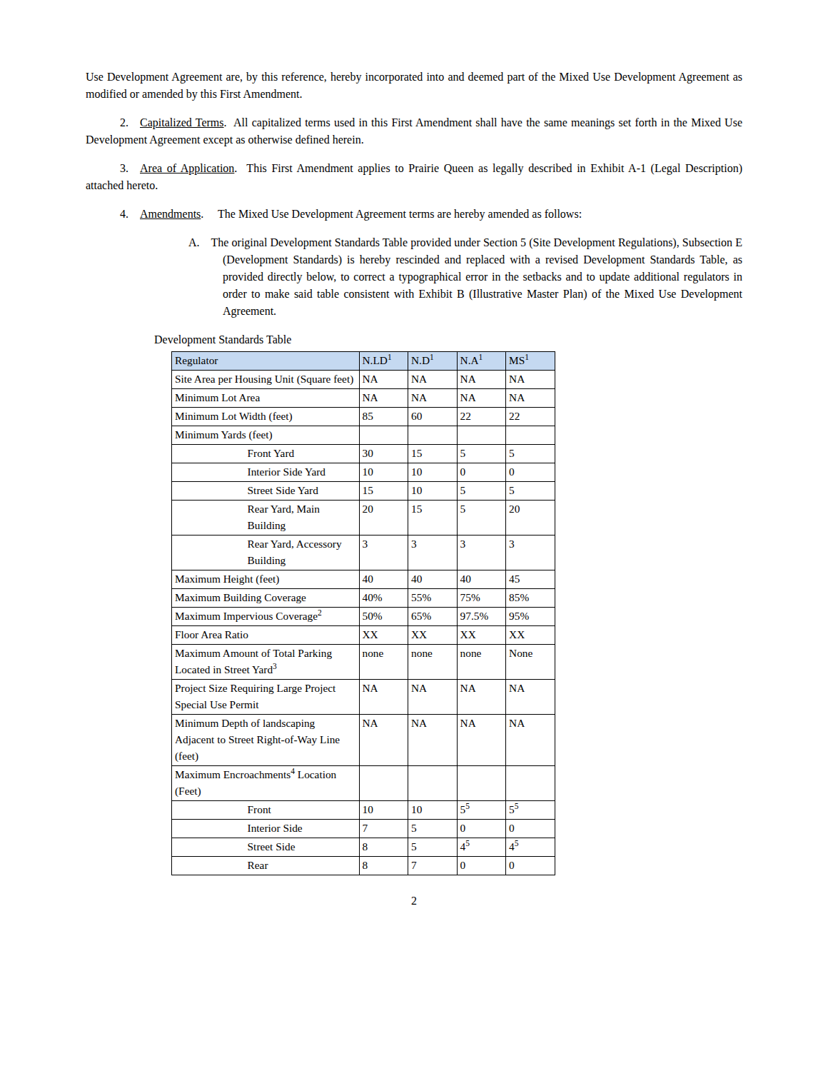Use Development Agreement are, by this reference, hereby incorporated into and deemed part of the Mixed Use Development Agreement as modified or amended by this First Amendment.
2. Capitalized Terms. All capitalized terms used in this First Amendment shall have the same meanings set forth in the Mixed Use Development Agreement except as otherwise defined herein.
3. Area of Application. This First Amendment applies to Prairie Queen as legally described in Exhibit A-1 (Legal Description) attached hereto.
4. Amendments.  The Mixed Use Development Agreement terms are hereby amended as follows:
A. The original Development Standards Table provided under Section 5 (Site Development Regulations), Subsection E (Development Standards) is hereby rescinded and replaced with a revised Development Standards Table, as provided directly below, to correct a typographical error in the setbacks and to update additional regulators in order to make said table consistent with Exhibit B (Illustrative Master Plan) of the Mixed Use Development Agreement.
Development Standards Table
| Regulator | N.LD 1 | N.D 1 | N.A 1 | MS 1 |
| --- | --- | --- | --- | --- |
| Site Area per Housing Unit (Square feet) | NA | NA | NA | NA |
| Minimum Lot Area | NA | NA | NA | NA |
| Minimum Lot Width (feet) | 85 | 60 | 22 | 22 |
| Minimum Yards (feet) | | | | |
| Front Yard | 30 | 15 | 5 | 5 |
| Interior Side Yard | 10 | 10 | 0 | 0 |
| Street Side Yard | 15 | 10 | 5 | 5 |
| Rear Yard, Main Building | 20 | 15 | 5 | 20 |
| Rear Yard, Accessory Building | 3 | 3 | 3 | 3 |
| Maximum Height (feet) | 40 | 40 | 40 | 45 |
| Maximum Building Coverage | 40% | 55% | 75% | 85% |
| Maximum Impervious Coverage 2 | 50% | 65% | 97.5% | 95% |
| Floor Area Ratio | XX | XX | XX | XX |
| Maximum Amount of Total Parking Located in Street Yard 3 | none | none | none | None |
| Project Size Requiring Large Project Special Use Permit | NA | NA | NA | NA |
| Minimum Depth of landscaping Adjacent to Street Right-of-Way Line (feet) | NA | NA | NA | NA |
| Maximum Encroachments 4 Location (Feet) | | | | |
| Front | 10 | 10 | 5 5 | 5 5 |
| Interior Side | 7 | 5 | 0 | 0 |
| Street Side | 8 | 5 | 4 5 | 4 5 |
| Rear | 8 | 7 | 0 | 0 |
2